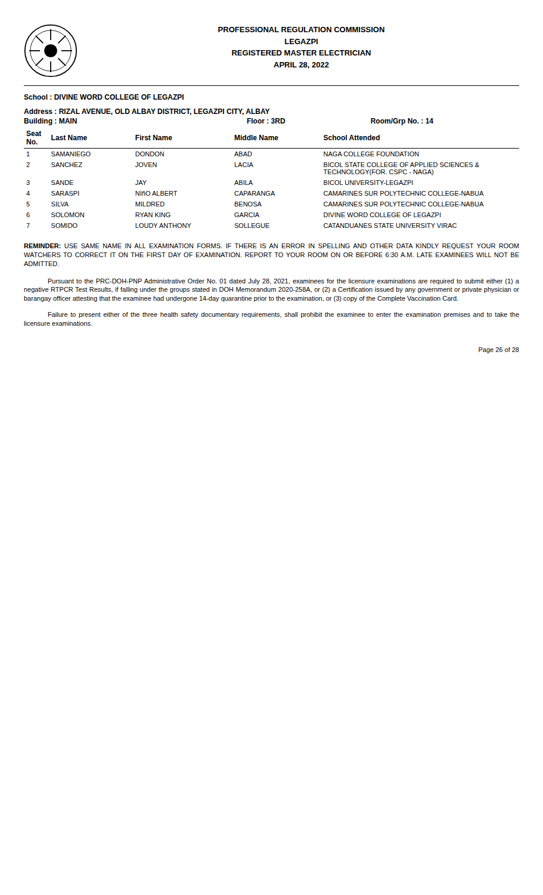PROFESSIONAL REGULATION COMMISSION
LEGAZPI
REGISTERED MASTER ELECTRICIAN
APRIL 28, 2022
School : DIVINE WORD COLLEGE OF LEGAZPI
Address : RIZAL AVENUE, OLD ALBAY DISTRICT, LEGAZPI CITY, ALBAY
Building : MAIN
Floor : 3RD
Room/Grp No. : 14
| Seat No. | Last Name | First Name | Middle Name | School Attended |
| --- | --- | --- | --- | --- |
| 1 | SAMANIEGO | DONDON | ABAD | NAGA COLLEGE FOUNDATION |
| 2 | SANCHEZ | JOVEN | LACIA | BICOL STATE COLLEGE OF APPLIED SCIENCES & TECHNOLOGY(FOR. CSPC - NAGA) |
| 3 | SANDE | JAY | ABILA | BICOL UNIVERSITY-LEGAZPI |
| 4 | SARASPI | NIñO ALBERT | CAPARANGA | CAMARINES SUR POLYTECHNIC COLLEGE-NABUA |
| 5 | SILVA | MILDRED | BENOSA | CAMARINES SUR POLYTECHNIC COLLEGE-NABUA |
| 6 | SOLOMON | RYAN KING | GARCIA | DIVINE WORD COLLEGE OF LEGAZPI |
| 7 | SOMIDO | LOUDY ANTHONY | SOLLEGUE | CATANDUANES STATE UNIVERSITY VIRAC |
REMINDER: USE SAME NAME IN ALL EXAMINATION FORMS. IF THERE IS AN ERROR IN SPELLING AND OTHER DATA KINDLY REQUEST YOUR ROOM WATCHERS TO CORRECT IT ON THE FIRST DAY OF EXAMINATION. REPORT TO YOUR ROOM ON OR BEFORE 6:30 A.M. LATE EXAMINEES WILL NOT BE ADMITTED.
Pursuant to the PRC-DOH-PNP Administrative Order No. 01 dated July 28, 2021, examinees for the licensure examinations are required to submit either (1) a negative RTPCR Test Results, if falling under the groups stated in DOH Memorandum 2020-258A, or (2) a Certification issued by any government or private physician or barangay officer attesting that the examinee had undergone 14-day quarantine prior to the examination, or (3) copy of the Complete Vaccination Card.
Failure to present either of the three health safety documentary requirements, shall prohibit the examinee to enter the examination premises and to take the licensure examinations.
Page 26 of 28